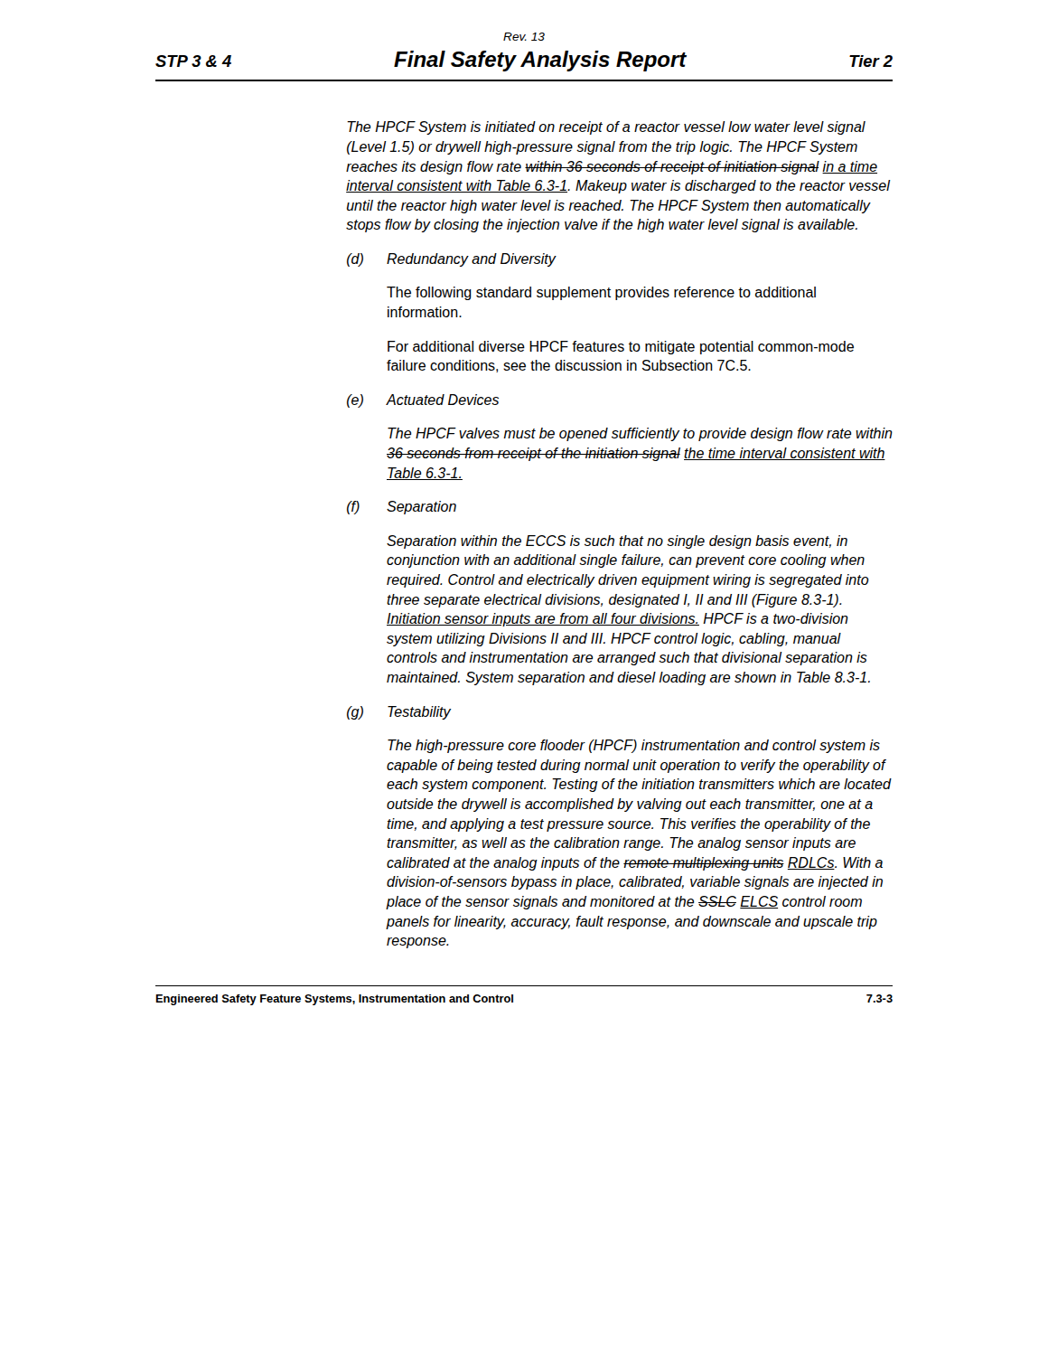Rev. 13
STP 3 & 4
Final Safety Analysis Report
Tier 2
The HPCF System is initiated on receipt of a reactor vessel low water level signal (Level 1.5) or drywell high-pressure signal from the trip logic. The HPCF System reaches its design flow rate within 36 seconds of receipt of initiation signal in a time interval consistent with Table 6.3-1. Makeup water is discharged to the reactor vessel until the reactor high water level is reached. The HPCF System then automatically stops flow by closing the injection valve if the high water level signal is available.
(d)
Redundancy and Diversity
The following standard supplement provides reference to additional information.
For additional diverse HPCF features to mitigate potential common-mode failure conditions, see the discussion in Subsection 7C.5.
(e)
Actuated Devices
The HPCF valves must be opened sufficiently to provide design flow rate within 36 seconds from receipt of the initiation signal the time interval consistent with Table 6.3-1.
(f)
Separation
Separation within the ECCS is such that no single design basis event, in conjunction with an additional single failure, can prevent core cooling when required. Control and electrically driven equipment wiring is segregated into three separate electrical divisions, designated I, II and III (Figure 8.3-1). Initiation sensor inputs are from all four divisions. HPCF is a two-division system utilizing Divisions II and III. HPCF control logic, cabling, manual controls and instrumentation are arranged such that divisional separation is maintained. System separation and diesel loading are shown in Table 8.3-1.
(g)
Testability
The high-pressure core flooder (HPCF) instrumentation and control system is capable of being tested during normal unit operation to verify the operability of each system component. Testing of the initiation transmitters which are located outside the drywell is accomplished by valving out each transmitter, one at a time, and applying a test pressure source. This verifies the operability of the transmitter, as well as the calibration range. The analog sensor inputs are calibrated at the analog inputs of the remote multiplexing units RDLCs. With a division-of-sensors bypass in place, calibrated, variable signals are injected in place of the sensor signals and monitored at the SSLC ELCS control room panels for linearity, accuracy, fault response, and downscale and upscale trip response.
Engineered Safety Feature Systems, Instrumentation and Control
7.3-3